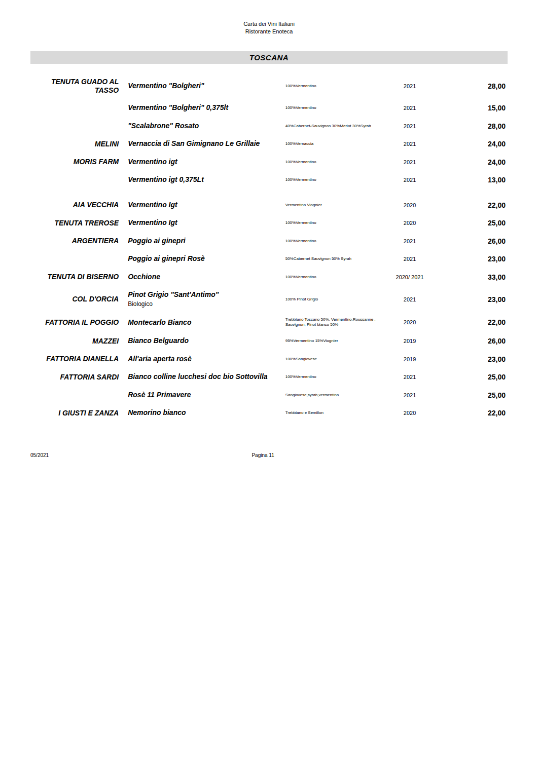Carta dei Vini Italiani
Ristorante Enoteca
TOSCANA
| TENUTA GUADO AL TASSO | Vermentino "Bolgheri" | 100%Vermentino | 2021 | 28,00 |
| | Vermentino "Bolgheri" 0,375lt | 100%Vermentino | 2021 | 15,00 |
| | "Scalabrone" Rosato | 40%Cabernet-Sauvignon 30%Merlot 30%Syrah | 2021 | 28,00 |
| MELINI | Vernaccia di San Gimignano Le Grillaie | 100%Vernaccia | 2021 | 24,00 |
| MORIS FARM | Vermentino igt | 100%Vermentino | 2021 | 24,00 |
| | Vermentino igt 0,375Lt | 100%Vermentino | 2021 | 13,00 |
| AIA VECCHIA | Vermentino Igt | Vermentino Viognier | 2020 | 22,00 |
| TENUTA TREROSE | Vermentino Igt | 100%Vermentino | 2020 | 25,00 |
| ARGENTIERA | Poggio ai ginepri | 100%Vermentino | 2021 | 26,00 |
| | Poggio ai ginepri Rosè | 50%Cabernet Sauvignon 50% Syrah | 2021 | 23,00 |
| TENUTA DI BISERNO | Occhione | 100%Vermentino | 2020/ 2021 | 33,00 |
| COL D'ORCIA | Pinot Grigio "Sant'Antimo" Biologico | 100% Pinot Grigio | 2021 | 23,00 |
| FATTORIA IL POGGIO | Montecarlo Bianco | Trebbiano Toscano 50%, Vermentino,Roussanne , Sauvignon, Pinot bianco 50% | 2020 | 22,00 |
| MAZZEI | Bianco Belguardo | 95%Vermentino 15%Viognier | 2019 | 26,00 |
| FATTORIA DIANELLA | All'aria aperta rosè | 100%Sangiovese | 2019 | 23,00 |
| FATTORIA SARDI | Bianco colline lucchesi doc bio Sottovilla | 100%Vermentino | 2021 | 25,00 |
| | Rosè 11 Primavere | Sangiovese,syrah,vermentino | 2021 | 25,00 |
| I GIUSTI E ZANZA | Nemorino bianco | Trebbiano e Semillon | 2020 | 22,00 |
05/2021
Pagina 11